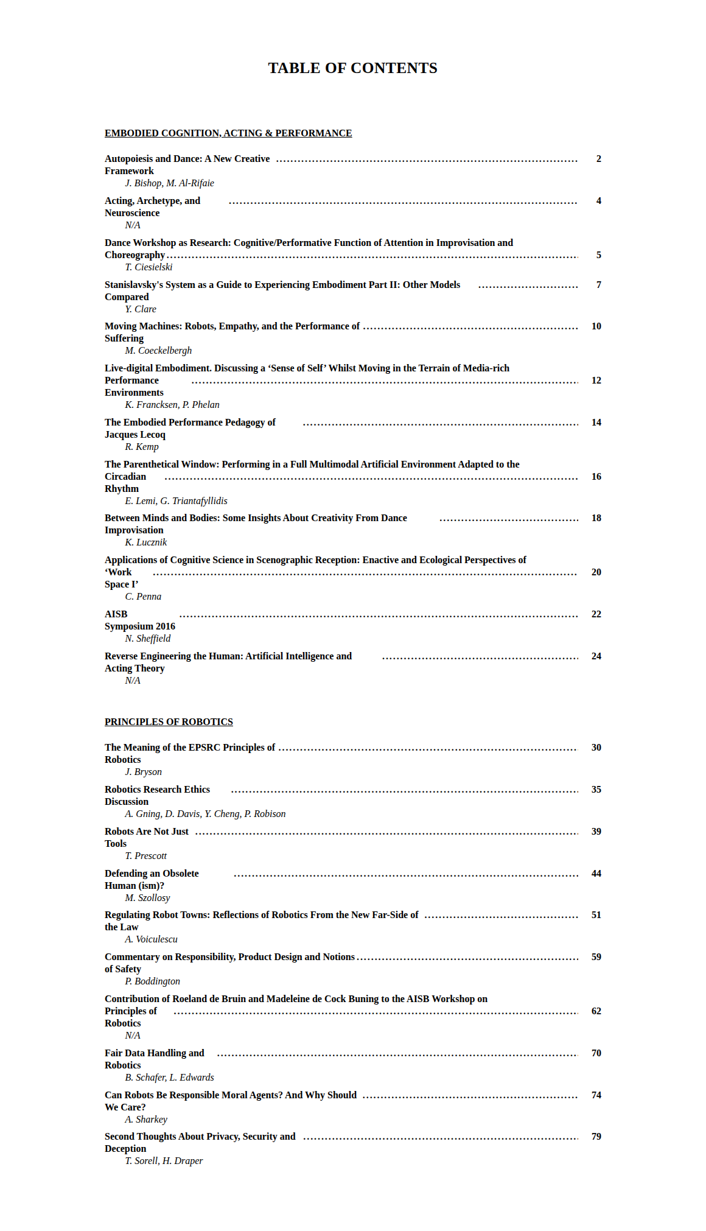TABLE OF CONTENTS
Embodied Cognition, Acting & Performance
Autopoiesis and Dance: A New Creative Framework ........................................................................................................... 2
J. Bishop, M. Al-Rifaie
Acting, Archetype, and Neuroscience ......................................................................................................................... 4
N/A
Dance Workshop as Research: Cognitive/Performative Function of Attention in Improvisation and
Choreography ................................................................................................................................................................. 5
T. Ciesielski
Stanislavsky's System as a Guide to Experiencing Embodiment Part II: Other Models Compared .............................. 7
Y. Clare
Moving Machines: Robots, Empathy, and the Performance of Suffering ..................................................................... 10
M. Coeckelbergh
Live-digital Embodiment. Discussing a ‘Sense of Self’ Whilst Moving in the Terrain of Media-rich
Performance Environments ................................................................................................................................................. 12
K. Francksen, P. Phelan
The Embodied Performance Pedagogy of Jacques Lecoq ........................................................................................... 14
R. Kemp
The Parenthetical Window: Performing in a Full Multimodal Artificial Environment Adapted to the
Circadian Rhythm ......................................................................................................................................................... 16
E. Lemi, G. Triantafyllidis
Between Minds and Bodies: Some Insights About Creativity From Dance Improvisation .......................................... 18
K. Lucznik
Applications of Cognitive Science in Scenographic Reception: Enactive and Ecological Perspectives of
‘Work Space I’ ................................................................................................................................................................ 20
C. Penna
AISB Symposium 2016 ................................................................................................................................................. 22
N. Sheffield
Reverse Engineering the Human: Artificial Intelligence and Acting Theory ............................................................. 24
N/A
Principles of Robotics
The Meaning of the EPSRC Principles of Robotics ..................................................................................................... 30
J. Bryson
Robotics Research Ethics Discussion ..................................................................................................................... 35
A. Gning, D. Davis, Y. Cheng, P. Robison
Robots Are Not Just Tools ................................................................................................................................. 39
T. Prescott
Defending an Obsolete Human (ism)? ..................................................................................................................... 44
M. Szollosy
Regulating Robot Towns: Reflections of Robotics From the New Far-Side of the Law ............................................... 51
A. Voiculescu
Commentary on Responsibility, Product Design and Notions of Safety ....................................................................... 59
P. Boddington
Contribution of Roeland de Bruin and Madeleine de Cock Buning to the AISB Workshop on
Principles of Robotics ....................................................................................................................................................... 62
N/A
Fair Data Handling and Robotics ............................................................................................................................. 70
B. Schafer, L. Edwards
Can Robots Be Responsible Moral Agents? And Why Should We Care? ..................................................................... 74
A. Sharkey
Second Thoughts About Privacy, Security and Deception ........................................................................................... 79
T. Sorell, H. Draper